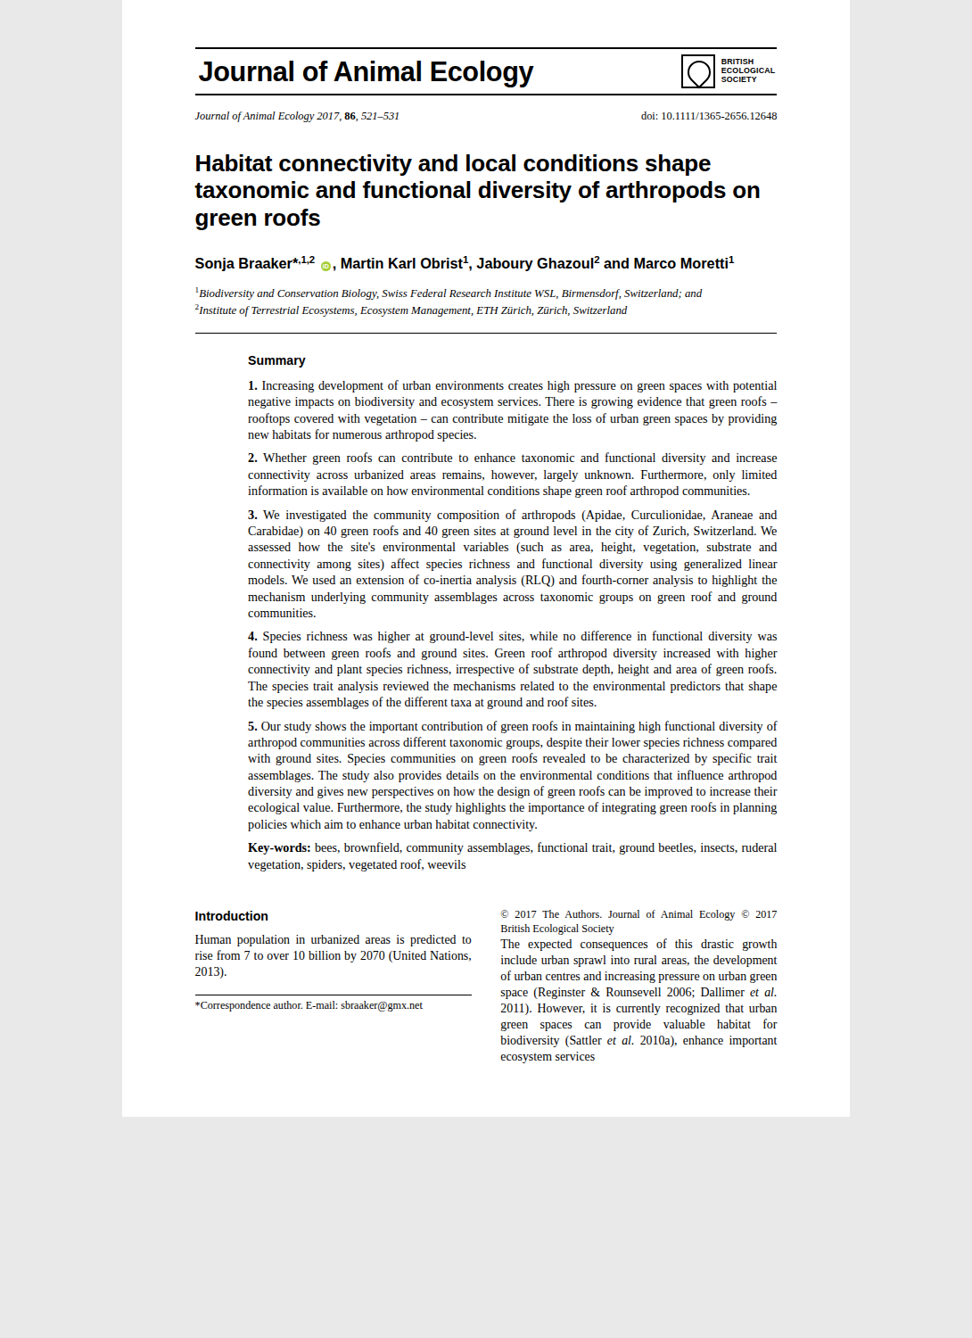Journal of Animal Ecology
British
Ecological
Society
Journal of Animal Ecology 2017, 86, 521–531
doi: 10.1111/1365-2656.12648
Habitat connectivity and local conditions shape taxonomic and functional diversity of arthropods on green roofs
Sonja Braaker*,1,2 iD, Martin Karl Obrist1, Jaboury Ghazoul2 and Marco Moretti1
1Biodiversity and Conservation Biology, Swiss Federal Research Institute WSL, Birmensdorf, Switzerland; and
2Institute of Terrestrial Ecosystems, Ecosystem Management, ETH Zürich, Zürich, Switzerland
Summary
1. Increasing development of urban environments creates high pressure on green spaces with potential negative impacts on biodiversity and ecosystem services. There is growing evidence that green roofs – rooftops covered with vegetation – can contribute mitigate the loss of urban green spaces by providing new habitats for numerous arthropod species.
2. Whether green roofs can contribute to enhance taxonomic and functional diversity and increase connectivity across urbanized areas remains, however, largely unknown. Furthermore, only limited information is available on how environmental conditions shape green roof arthropod communities.
3. We investigated the community composition of arthropods (Apidae, Curculionidae, Araneae and Carabidae) on 40 green roofs and 40 green sites at ground level in the city of Zurich, Switzerland. We assessed how the site's environmental variables (such as area, height, vegetation, substrate and connectivity among sites) affect species richness and functional diversity using generalized linear models. We used an extension of co-inertia analysis (RLQ) and fourth-corner analysis to highlight the mechanism underlying community assemblages across taxonomic groups on green roof and ground communities.
4. Species richness was higher at ground-level sites, while no difference in functional diversity was found between green roofs and ground sites. Green roof arthropod diversity increased with higher connectivity and plant species richness, irrespective of substrate depth, height and area of green roofs. The species trait analysis reviewed the mechanisms related to the environmental predictors that shape the species assemblages of the different taxa at ground and roof sites.
5. Our study shows the important contribution of green roofs in maintaining high functional diversity of arthropod communities across different taxonomic groups, despite their lower species richness compared with ground sites. Species communities on green roofs revealed to be characterized by specific trait assemblages. The study also provides details on the environmental conditions that influence arthropod diversity and gives new perspectives on how the design of green roofs can be improved to increase their ecological value. Furthermore, the study highlights the importance of integrating green roofs in planning policies which aim to enhance urban habitat connectivity.
Key-words: bees, brownfield, community assemblages, functional trait, ground beetles, insects, ruderal vegetation, spiders, vegetated roof, weevils
Introduction
Human population in urbanized areas is predicted to rise from 7 to over 10 billion by 2070 (United Nations, 2013).
*Correspondence author. E-mail: sbraaker@gmx.net
© 2017 The Authors. Journal of Animal Ecology © 2017 British Ecological Society
The expected consequences of this drastic growth include urban sprawl into rural areas, the development of urban centres and increasing pressure on urban green space (Reginster & Rounsevell 2006; Dallimer et al. 2011). However, it is currently recognized that urban green spaces can provide valuable habitat for biodiversity (Sattler et al. 2010a), enhance important ecosystem services